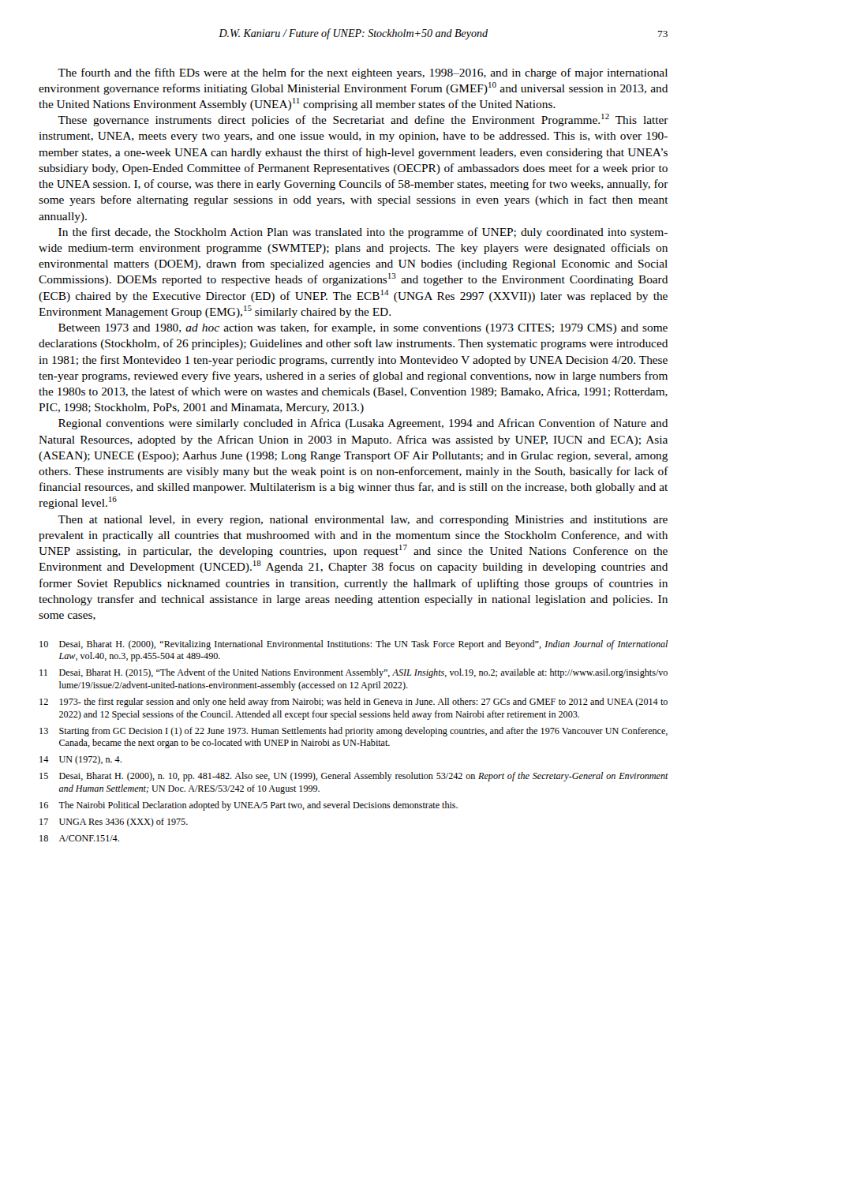D.W. Kaniaru / Future of UNEP: Stockholm+50 and Beyond 73
The fourth and the fifth EDs were at the helm for the next eighteen years, 1998–2016, and in charge of major international environment governance reforms initiating Global Ministerial Environment Forum (GMEF)10 and universal session in 2013, and the United Nations Environment Assembly (UNEA)11 comprising all member states of the United Nations.
These governance instruments direct policies of the Secretariat and define the Environment Programme.12 This latter instrument, UNEA, meets every two years, and one issue would, in my opinion, have to be addressed. This is, with over 190-member states, a one-week UNEA can hardly exhaust the thirst of high-level government leaders, even considering that UNEA’s subsidiary body, Open-Ended Committee of Permanent Representatives (OECPR) of ambassadors does meet for a week prior to the UNEA session. I, of course, was there in early Governing Councils of 58-member states, meeting for two weeks, annually, for some years before alternating regular sessions in odd years, with special sessions in even years (which in fact then meant annually).
In the first decade, the Stockholm Action Plan was translated into the programme of UNEP; duly coordinated into system-wide medium-term environment programme (SWMTEP); plans and projects. The key players were designated officials on environmental matters (DOEM), drawn from specialized agencies and UN bodies (including Regional Economic and Social Commissions). DOEMs reported to respective heads of organizations13 and together to the Environment Coordinating Board (ECB) chaired by the Executive Director (ED) of UNEP. The ECB14 (UNGA Res 2997 (XXVII)) later was replaced by the Environment Management Group (EMG),15 similarly chaired by the ED.
Between 1973 and 1980, ad hoc action was taken, for example, in some conventions (1973 CITES; 1979 CMS) and some declarations (Stockholm, of 26 principles); Guidelines and other soft law instruments. Then systematic programs were introduced in 1981; the first Montevideo 1 ten-year periodic programs, currently into Montevideo V adopted by UNEA Decision 4/20. These ten-year programs, reviewed every five years, ushered in a series of global and regional conventions, now in large numbers from the 1980s to 2013, the latest of which were on wastes and chemicals (Basel, Convention 1989; Bamako, Africa, 1991; Rotterdam, PIC, 1998; Stockholm, PoPs, 2001 and Minamata, Mercury, 2013.)
Regional conventions were similarly concluded in Africa (Lusaka Agreement, 1994 and African Convention of Nature and Natural Resources, adopted by the African Union in 2003 in Maputo. Africa was assisted by UNEP, IUCN and ECA); Asia (ASEAN); UNECE (Espoo); Aarhus June (1998; Long Range Transport OF Air Pollutants; and in Grulac region, several, among others. These instruments are visibly many but the weak point is on non-enforcement, mainly in the South, basically for lack of financial resources, and skilled manpower. Multilaterism is a big winner thus far, and is still on the increase, both globally and at regional level.16
Then at national level, in every region, national environmental law, and corresponding Ministries and institutions are prevalent in practically all countries that mushroomed with and in the momentum since the Stockholm Conference, and with UNEP assisting, in particular, the developing countries, upon request17 and since the United Nations Conference on the Environment and Development (UNCED).18 Agenda 21, Chapter 38 focus on capacity building in developing countries and former Soviet Republics nicknamed countries in transition, currently the hallmark of uplifting those groups of countries in technology transfer and technical assistance in large areas needing attention especially in national legislation and policies. In some cases,
Desai, Bharat H. (2000), “Revitalizing International Environmental Institutions: The UN Task Force Report and Beyond”, Indian Journal of International Law, vol.40, no.3, pp.455-504 at 489-490.
Desai, Bharat H. (2015), “The Advent of the United Nations Environment Assembly”, ASIL Insights, vol.19, no.2; available at: http://www.asil.org/insights/volume/19/issue/2/advent-united-nations-environment-assembly (accessed on 12 April 2022).
1973- the first regular session and only one held away from Nairobi; was held in Geneva in June. All others: 27 GCs and GMEF to 2012 and UNEA (2014 to 2022) and 12 Special sessions of the Council. Attended all except four special sessions held away from Nairobi after retirement in 2003.
Starting from GC Decision I (1) of 22 June 1973. Human Settlements had priority among developing countries, and after the 1976 Vancouver UN Conference, Canada, became the next organ to be co-located with UNEP in Nairobi as UN-Habitat.
UN (1972), n. 4.
Desai, Bharat H. (2000), n. 10, pp. 481-482. Also see, UN (1999), General Assembly resolution 53/242 on Report of the Secretary-General on Environment and Human Settlement; UN Doc. A/RES/53/242 of 10 August 1999.
The Nairobi Political Declaration adopted by UNEA/5 Part two, and several Decisions demonstrate this.
UNGA Res 3436 (XXX) of 1975.
A/CONF.151/4.